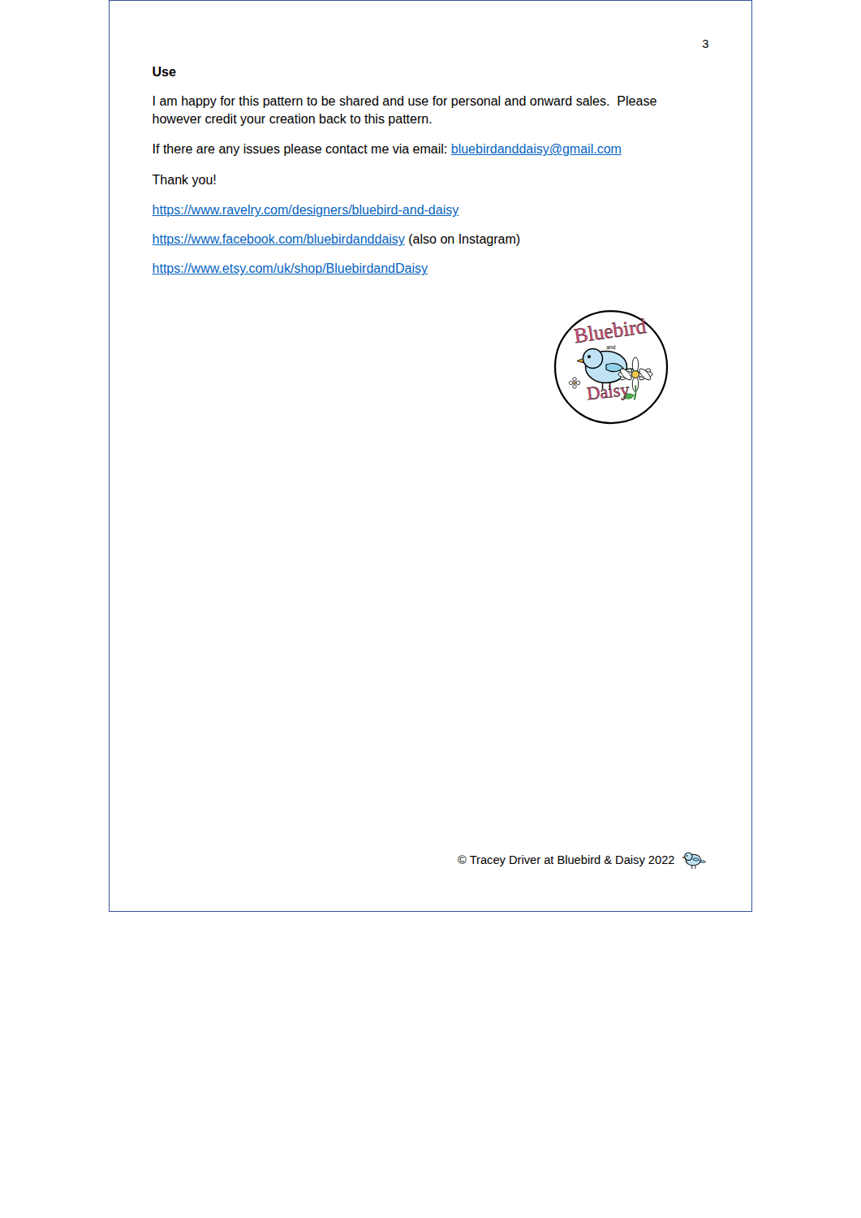3
Use
I am happy for this pattern to be shared and use for personal and onward sales. Please however credit your creation back to this pattern.
If there are any issues please contact me via email: bluebirdanddaisy@gmail.com
Thank you!
https://www.ravelry.com/designers/bluebird-and-daisy
https://www.facebook.com/bluebirdanddaisy (also on Instagram)
https://www.etsy.com/uk/shop/BluebirdandDaisy
Bluebird Daisy and
© Tracey Driver at Bluebird & Daisy 2022